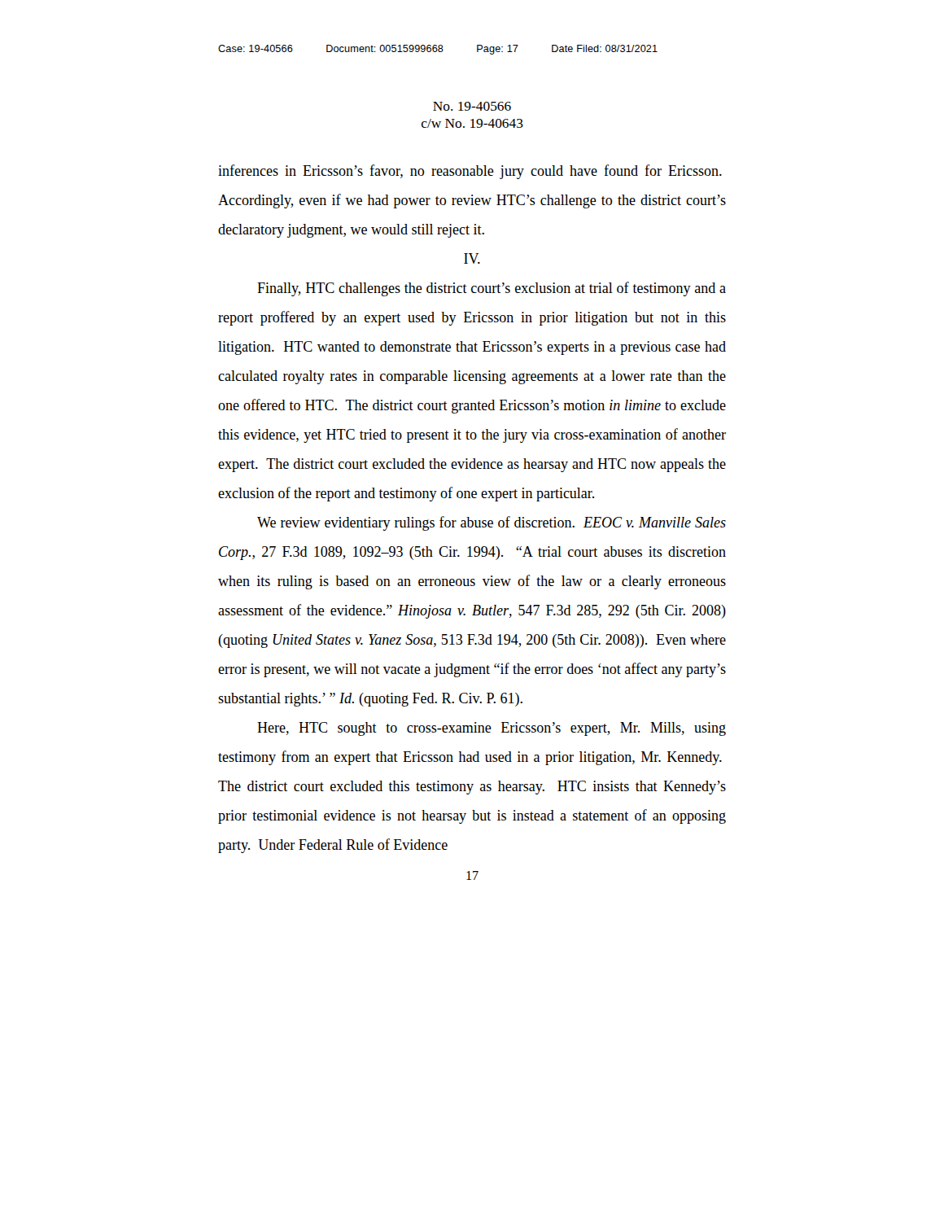Case: 19-40566 Document: 00515999668 Page: 17 Date Filed: 08/31/2021
No. 19-40566
c/w No. 19-40643
inferences in Ericsson’s favor, no reasonable jury could have found for Ericsson. Accordingly, even if we had power to review HTC’s challenge to the district court’s declaratory judgment, we would still reject it.
IV.
Finally, HTC challenges the district court’s exclusion at trial of testimony and a report proffered by an expert used by Ericsson in prior litigation but not in this litigation. HTC wanted to demonstrate that Ericsson’s experts in a previous case had calculated royalty rates in comparable licensing agreements at a lower rate than the one offered to HTC. The district court granted Ericsson’s motion in limine to exclude this evidence, yet HTC tried to present it to the jury via cross-examination of another expert. The district court excluded the evidence as hearsay and HTC now appeals the exclusion of the report and testimony of one expert in particular.
We review evidentiary rulings for abuse of discretion. EEOC v. Manville Sales Corp., 27 F.3d 1089, 1092–93 (5th Cir. 1994). “A trial court abuses its discretion when its ruling is based on an erroneous view of the law or a clearly erroneous assessment of the evidence.” Hinojosa v. Butler, 547 F.3d 285, 292 (5th Cir. 2008) (quoting United States v. Yanez Sosa, 513 F.3d 194, 200 (5th Cir. 2008)). Even where error is present, we will not vacate a judgment “if the error does ‘not affect any party’s substantial rights.’ ” Id. (quoting Fed. R. Civ. P. 61).
Here, HTC sought to cross-examine Ericsson’s expert, Mr. Mills, using testimony from an expert that Ericsson had used in a prior litigation, Mr. Kennedy. The district court excluded this testimony as hearsay. HTC insists that Kennedy’s prior testimonial evidence is not hearsay but is instead a statement of an opposing party. Under Federal Rule of Evidence
17